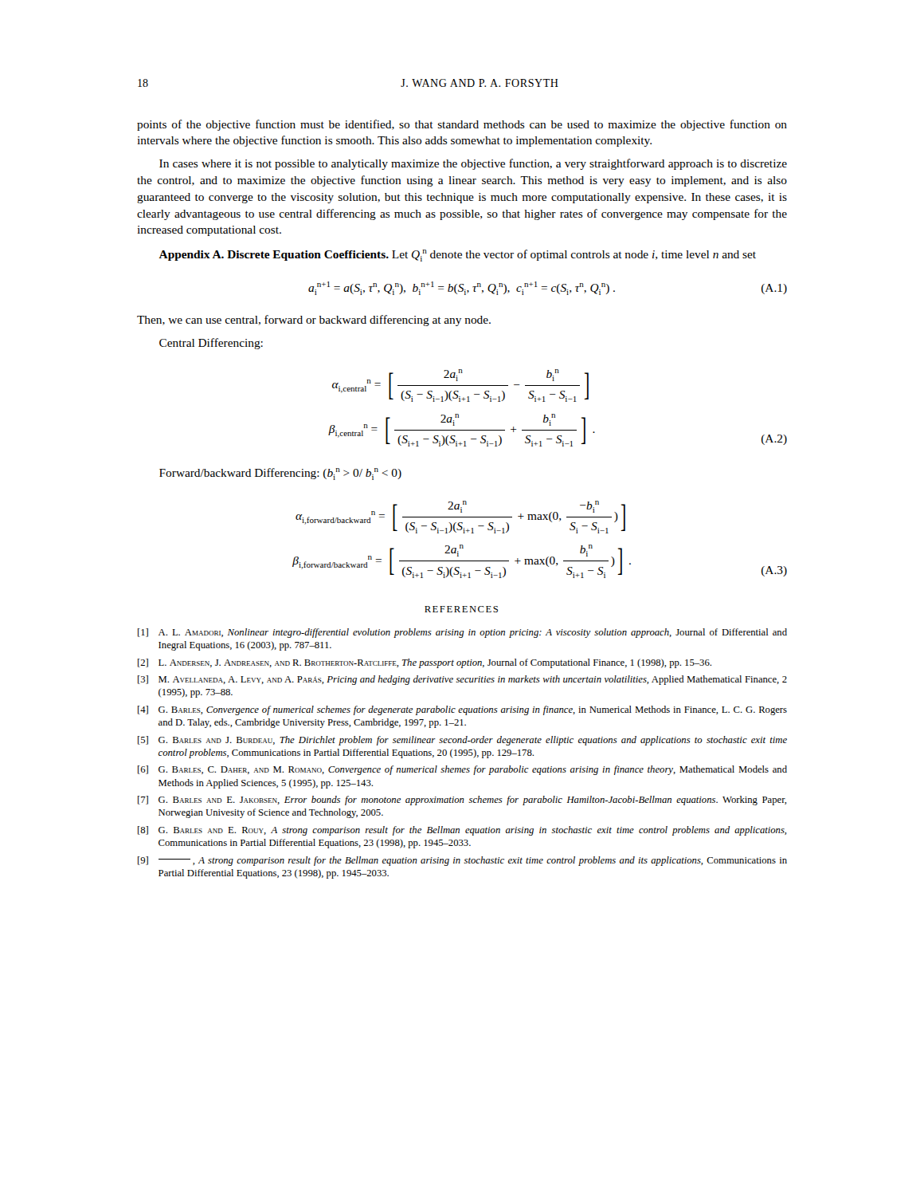18 J. WANG AND P. A. FORSYTH
points of the objective function must be identified, so that standard methods can be used to maximize the objective function on intervals where the objective function is smooth. This also adds somewhat to implementation complexity.
In cases where it is not possible to analytically maximize the objective function, a very straightforward approach is to discretize the control, and to maximize the objective function using a linear search. This method is very easy to implement, and is also guaranteed to converge to the viscosity solution, but this technique is much more computationally expensive. In these cases, it is clearly advantageous to use central differencing as much as possible, so that higher rates of convergence may compensate for the increased computational cost.
Appendix A. Discrete Equation Coefficients. Let Qin denote the vector of optimal controls at node i, time level n and set
ain+1 = a(Si, τn, Qin), bin+1 = b(Si, τn, Qin), cin+1 = c(Si, τn, Qin) . (A.1)
Then, we can use central, forward or backward differencing at any node.
Central Differencing:
αi,centraln = [ 2ain (Si − Si−1)(Si+1 − Si−1) − bin Si+1 − Si−1 ]
βi,centraln = [ 2ain (Si+1 − Si)(Si+1 − Si−1) + bin Si+1 − Si−1 ] .
(A.2)
Forward/backward Differencing: (bin > 0/ bin < 0)
αi,forward/backwardn = [ 2ain (Si − Si−1)(Si+1 − Si−1) + max(0, −bin Si − Si−1 ) ]
βi,forward/backwardn = [ 2ain (Si+1 − Si)(Si+1 − Si−1) + max(0, bin Si+1 − Si ) ] .
(A.3)
REFERENCES
[1] A. L. Amadori, Nonlinear integro-differential evolution problems arising in option pricing: A viscosity solution approach, Journal of Differential and Inegral Equations, 16 (2003), pp. 787–811.
[2] L. Andersen, J. Andreasen, and R. Brotherton-Ratcliffe, The passport option, Journal of Computational Finance, 1 (1998), pp. 15–36.
[3] M. Avellaneda, A. Levy, and A. Parás, Pricing and hedging derivative securities in markets with uncertain volatilities, Applied Mathematical Finance, 2 (1995), pp. 73–88.
[4] G. Barles, Convergence of numerical schemes for degenerate parabolic equations arising in finance, in Numerical Methods in Finance, L. C. G. Rogers and D. Talay, eds., Cambridge University Press, Cambridge, 1997, pp. 1–21.
[5] G. Barles and J. Burdeau, The Dirichlet problem for semilinear second-order degenerate elliptic equations and applications to stochastic exit time control problems, Communications in Partial Differential Equations, 20 (1995), pp. 129–178.
[6] G. Barles, C. Daher, and M. Romano, Convergence of numerical shemes for parabolic eqations arising in finance theory, Mathematical Models and Methods in Applied Sciences, 5 (1995), pp. 125–143.
[7] G. Barles and E. Jakobsen, Error bounds for monotone approximation schemes for parabolic Hamilton-Jacobi-Bellman equations. Working Paper, Norwegian Univesity of Science and Technology, 2005.
[8] G. Barles and E. Rouy, A strong comparison result for the Bellman equation arising in stochastic exit time control problems and applications, Communications in Partial Differential Equations, 23 (1998), pp. 1945–2033.
[9] , A strong comparison result for the Bellman equation arising in stochastic exit time control problems and its applications, Communications in Partial Differential Equations, 23 (1998), pp. 1945–2033.